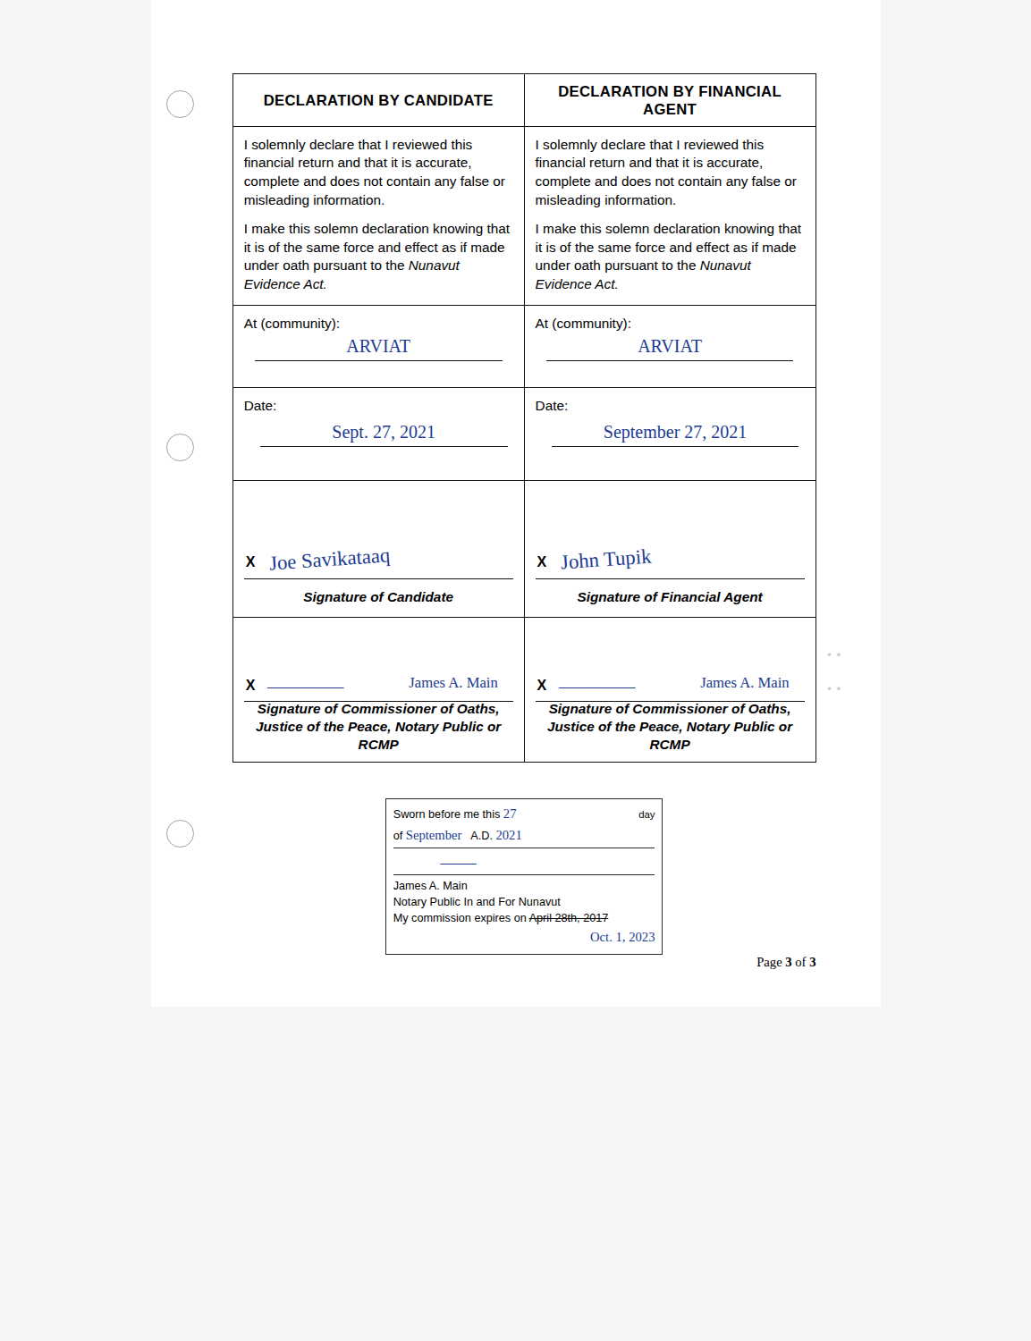| DECLARATION BY CANDIDATE | DECLARATION BY FINANCIAL AGENT |
| --- | --- |
| I solemnly declare that I reviewed this financial return and that it is accurate, complete and does not contain any false or misleading information. I make this solemn declaration knowing that it is of the same force and effect as if made under oath pursuant to the Nunavut Evidence Act. | I solemnly declare that I reviewed this financial return and that it is accurate, complete and does not contain any false or misleading information. I make this solemn declaration knowing that it is of the same force and effect as if made under oath pursuant to the Nunavut Evidence Act. |
| At (community): ARVIAT | At (community): ARVIAT |
| Date: Sept. 27, 2021 | Date: September 27, 2021 |
| X Joe Savikataaq Signature of Candidate | X John Tupik Signature of Financial Agent |
| X ———— James A. Main Signature of Commissioner of Oaths, Justice of the Peace, Notary Public or RCMP | X ———— James A. Main Signature of Commissioner of Oaths, Justice of the Peace, Notary Public or RCMP |
Sworn before me this 27 day
of September A.D. 2021
——
James A. Main
Notary Public In and For Nunavut
My commission expires on April 28th, 2017
Oct. 1, 2023
• •
• •
Page 3 of 3